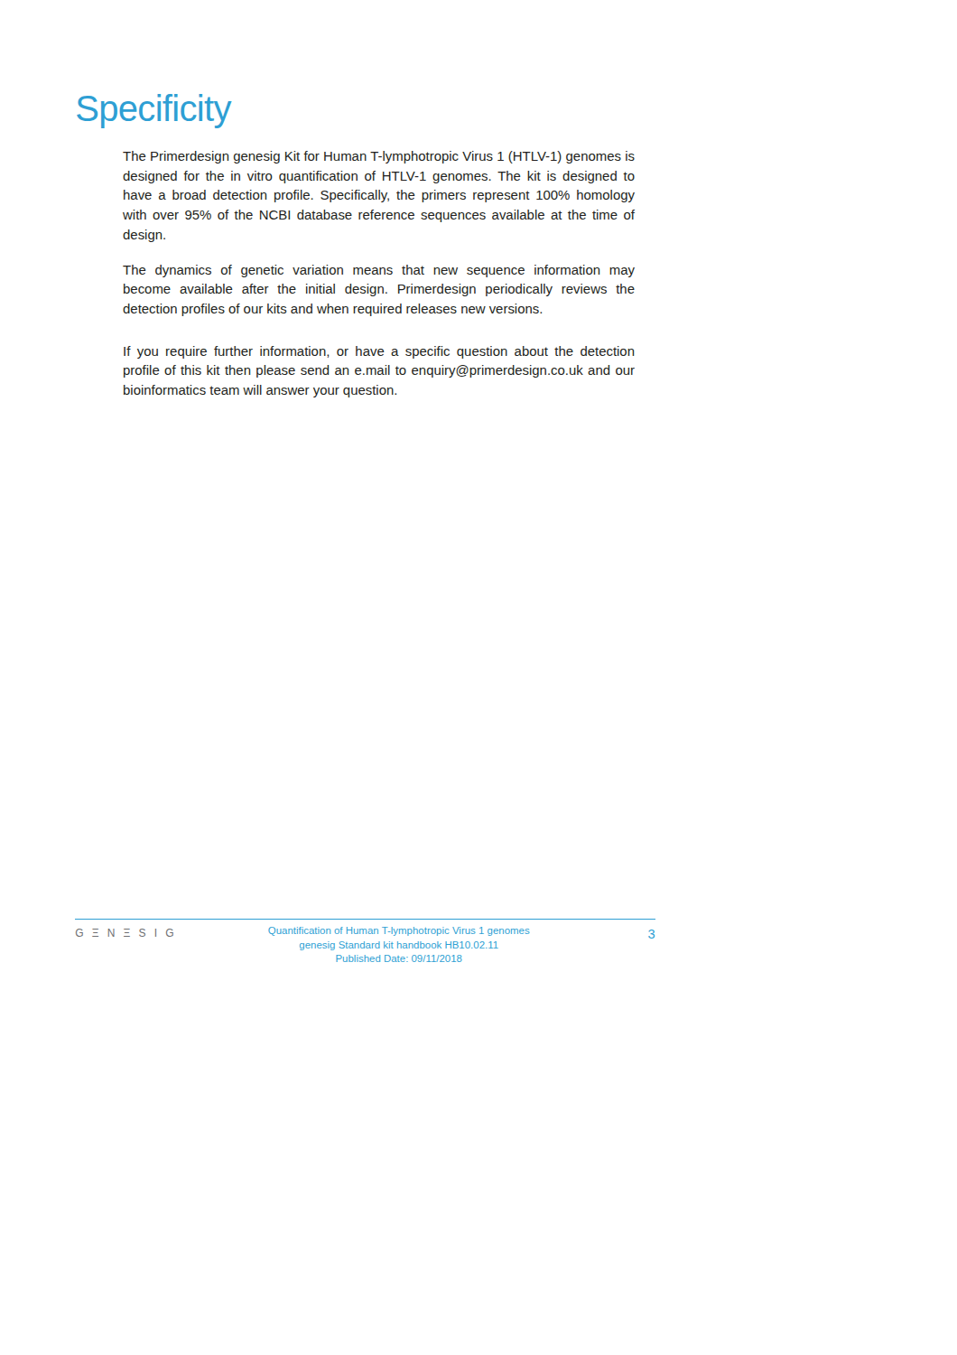Specificity
The Primerdesign genesig Kit for Human T-lymphotropic Virus 1 (HTLV-1) genomes is designed for the in vitro quantification of HTLV-1 genomes. The kit is designed to have a broad detection profile. Specifically, the primers represent 100% homology with over 95% of the NCBI database reference sequences available at the time of design.
The dynamics of genetic variation means that new sequence information may become available after the initial design. Primerdesign periodically reviews the detection profiles of our kits and when required releases new versions.
If you require further information, or have a specific question about the detection profile of this kit then please send an e.mail to enquiry@primerdesign.co.uk and our bioinformatics team will answer your question.
G Ξ N Ξ S I G
Quantification of Human T-lymphotropic Virus 1 genomes
genesig Standard kit handbook HB10.02.11
Published Date: 09/11/2018
3